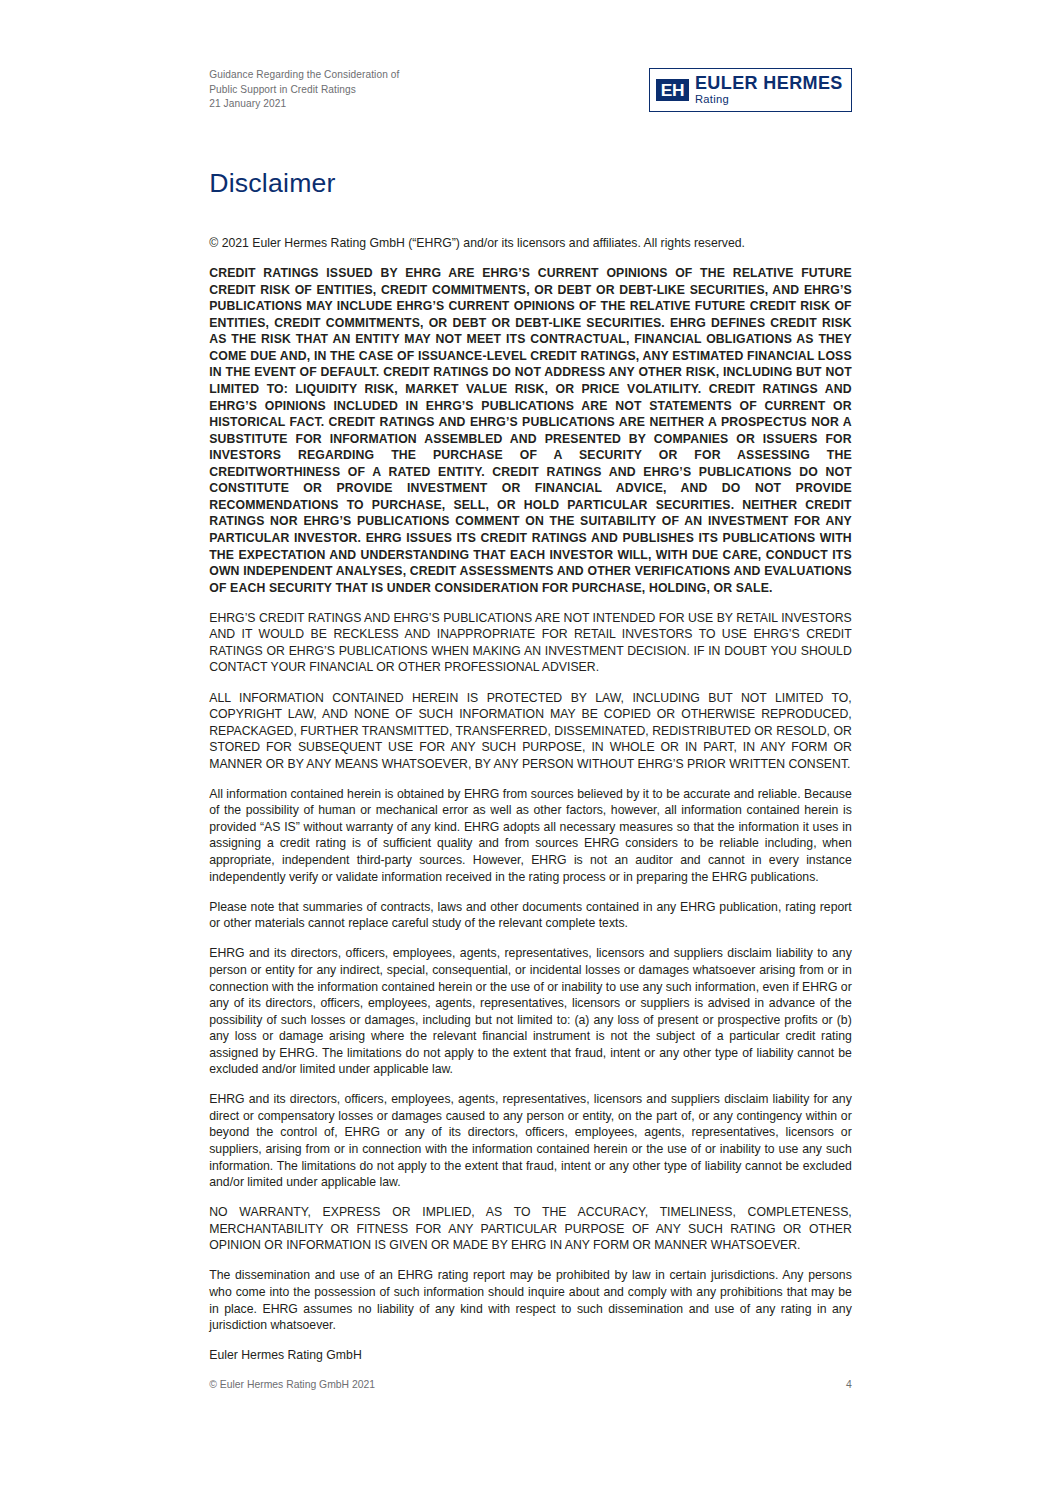Guidance Regarding the Consideration of
Public Support in Credit Ratings
21 January 2021
EH
EULER HERMES
Rating
Disclaimer
© 2021 Euler Hermes Rating GmbH (“EHRG”) and/or its licensors and affiliates. All rights reserved.
CREDIT RATINGS ISSUED BY EHRG ARE EHRG’S CURRENT OPINIONS OF THE RELATIVE FUTURE CREDIT RISK OF ENTITIES, CREDIT COMMITMENTS, OR DEBT OR DEBT-LIKE SECURITIES, AND EHRG’S PUBLICATIONS MAY INCLUDE EHRG’S CURRENT OPINIONS OF THE RELATIVE FUTURE CREDIT RISK OF ENTITIES, CREDIT COMMITMENTS, OR DEBT OR DEBT-LIKE SECURITIES. EHRG DEFINES CREDIT RISK AS THE RISK THAT AN ENTITY MAY NOT MEET ITS CONTRACTUAL, FINANCIAL OBLIGATIONS AS THEY COME DUE AND, IN THE CASE OF ISSUANCE-LEVEL CREDIT RATINGS, ANY ESTIMATED FINANCIAL LOSS IN THE EVENT OF DEFAULT. CREDIT RATINGS DO NOT ADDRESS ANY OTHER RISK, INCLUDING BUT NOT LIMITED TO: LIQUIDITY RISK, MARKET VALUE RISK, OR PRICE VOLATILITY. CREDIT RATINGS AND EHRG’S OPINIONS INCLUDED IN EHRG’S PUBLICATIONS ARE NOT STATEMENTS OF CURRENT OR HISTORICAL FACT. CREDIT RATINGS AND EHRG’S PUBLICATIONS ARE NEITHER A PROSPECTUS NOR A SUBSTITUTE FOR INFORMATION ASSEMBLED AND PRESENTED BY COMPANIES OR ISSUERS FOR INVESTORS REGARDING THE PURCHASE OF A SECURITY OR FOR ASSESSING THE CREDITWORTHINESS OF A RATED ENTITY. CREDIT RATINGS AND EHRG’S PUBLICATIONS DO NOT CONSTITUTE OR PROVIDE INVESTMENT OR FINANCIAL ADVICE, AND DO NOT PROVIDE RECOMMENDATIONS TO PURCHASE, SELL, OR HOLD PARTICULAR SECURITIES. NEITHER CREDIT RATINGS NOR EHRG’S PUBLICATIONS COMMENT ON THE SUITABILITY OF AN INVESTMENT FOR ANY PARTICULAR INVESTOR. EHRG ISSUES ITS CREDIT RATINGS AND PUBLISHES ITS PUBLICATIONS WITH THE EXPECTATION AND UNDERSTANDING THAT EACH INVESTOR WILL, WITH DUE CARE, CONDUCT ITS OWN INDEPENDENT ANALYSES, CREDIT ASSESSMENTS AND OTHER VERIFICATIONS AND EVALUATIONS OF EACH SECURITY THAT IS UNDER CONSIDERATION FOR PURCHASE, HOLDING, OR SALE.
EHRG’S CREDIT RATINGS AND EHRG’S PUBLICATIONS ARE NOT INTENDED FOR USE BY RETAIL INVESTORS AND IT WOULD BE RECKLESS AND INAPPROPRIATE FOR RETAIL INVESTORS TO USE EHRG’S CREDIT RATINGS OR EHRG’S PUBLICATIONS WHEN MAKING AN INVESTMENT DECISION. IF IN DOUBT YOU SHOULD CONTACT YOUR FINANCIAL OR OTHER PROFESSIONAL ADVISER.
ALL INFORMATION CONTAINED HEREIN IS PROTECTED BY LAW, INCLUDING BUT NOT LIMITED TO, COPYRIGHT LAW, AND NONE OF SUCH INFORMATION MAY BE COPIED OR OTHERWISE REPRODUCED, REPACKAGED, FURTHER TRANSMITTED, TRANSFERRED, DISSEMINATED, REDISTRIBUTED OR RESOLD, OR STORED FOR SUBSEQUENT USE FOR ANY SUCH PURPOSE, IN WHOLE OR IN PART, IN ANY FORM OR MANNER OR BY ANY MEANS WHATSOEVER, BY ANY PERSON WITHOUT EHRG’S PRIOR WRITTEN CONSENT.
All information contained herein is obtained by EHRG from sources believed by it to be accurate and reliable. Because of the possibility of human or mechanical error as well as other factors, however, all information contained herein is provided “AS IS” without warranty of any kind. EHRG adopts all necessary measures so that the information it uses in assigning a credit rating is of sufficient quality and from sources EHRG considers to be reliable including, when appropriate, independent third-party sources. However, EHRG is not an auditor and cannot in every instance independently verify or validate information received in the rating process or in preparing the EHRG publications.
Please note that summaries of contracts, laws and other documents contained in any EHRG publication, rating report or other materials cannot replace careful study of the relevant complete texts.
EHRG and its directors, officers, employees, agents, representatives, licensors and suppliers disclaim liability to any person or entity for any indirect, special, consequential, or incidental losses or damages whatsoever arising from or in connection with the information contained herein or the use of or inability to use any such information, even if EHRG or any of its directors, officers, employees, agents, representatives, licensors or suppliers is advised in advance of the possibility of such losses or damages, including but not limited to: (a) any loss of present or prospective profits or (b) any loss or damage arising where the relevant financial instrument is not the subject of a particular credit rating assigned by EHRG. The limitations do not apply to the extent that fraud, intent or any other type of liability cannot be excluded and/or limited under applicable law.
EHRG and its directors, officers, employees, agents, representatives, licensors and suppliers disclaim liability for any direct or compensatory losses or damages caused to any person or entity, on the part of, or any contingency within or beyond the control of, EHRG or any of its directors, officers, employees, agents, representatives, licensors or suppliers, arising from or in connection with the information contained herein or the use of or inability to use any such information. The limitations do not apply to the extent that fraud, intent or any other type of liability cannot be excluded and/or limited under applicable law.
NO WARRANTY, EXPRESS OR IMPLIED, AS TO THE ACCURACY, TIMELINESS, COMPLETENESS, MERCHANTABILITY OR FITNESS FOR ANY PARTICULAR PURPOSE OF ANY SUCH RATING OR OTHER OPINION OR INFORMATION IS GIVEN OR MADE BY EHRG IN ANY FORM OR MANNER WHATSOEVER.
The dissemination and use of an EHRG rating report may be prohibited by law in certain jurisdictions. Any persons who come into the possession of such information should inquire about and comply with any prohibitions that may be in place. EHRG assumes no liability of any kind with respect to such dissemination and use of any rating in any jurisdiction whatsoever.
Euler Hermes Rating GmbH
© Euler Hermes Rating GmbH 2021
4